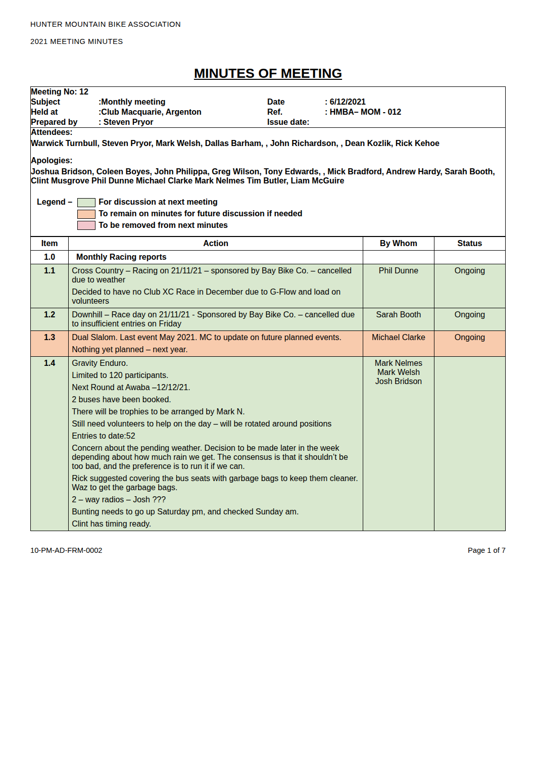HUNTER MOUNTAIN BIKE ASSOCIATION
2021 MEETING MINUTES
MINUTES OF MEETING
| / Meeting No: 12 / / / / / Subject / :Monthly meeting / Date / : 6/12/2021 / / Held at / :Club Macquarie, Argenton / Ref. / : HMBA– MOM - 012 / / Prepared by / : Steven Pryor / Issue date: / / |
| Attendees: Warwick Turnbull, Steven Pryor, Mark Welsh, Dallas Barham, , John Richardson, , Dean Kozlik, Rick Kehoe Apologies: Joshua Bridson, Coleen Boyes, John Philippa, Greg Wilson, Tony Edwards, , Mick Bradford, Andrew Hardy, Sarah Booth, Clint Musgrove Phil Dunne Michael Clarke Mark Nelmes Tim Butler, Liam McGuire / Legend – / / For discussion at next meeting / / / / To remain on minutes for future discussion if needed / / / / To be removed from next minutes / |
| Item | Action | By Whom | Status |
| --- | --- | --- | --- |
| 1.0 | Monthly Racing reports | | |
| 1.1 | Cross Country – Racing on 21/11/21 – sponsored by Bay Bike Co. – cancelled due to weather Decided to have no Club XC Race in December due to G-Flow and load on volunteers | Phil Dunne | Ongoing |
| 1.2 | Downhill – Race day on 21/11/21 - Sponsored by Bay Bike Co. – cancelled due to insufficient entries on Friday | Sarah Booth | Ongoing |
| 1.3 | Dual Slalom. Last event May 2021. MC to update on future planned events. Nothing yet planned – next year. | Michael Clarke | Ongoing |
| 1.4 | Gravity Enduro. Limited to 120 participants. Next Round at Awaba –12/12/21. 2 buses have been booked. There will be trophies to be arranged by Mark N. Still need volunteers to help on the day – will be rotated around positions Entries to date:52 Concern about the pending weather. Decision to be made later in the week depending about how much rain we get. The consensus is that it shouldn’t be too bad, and the preference is to run it if we can. Rick suggested covering the bus seats with garbage bags to keep them cleaner. Waz to get the garbage bags. 2 – way radios – Josh ??? Bunting needs to go up Saturday pm, and checked Sunday am. Clint has timing ready. | Mark Nelmes Mark Welsh Josh Bridson | |
10-PM-AD-FRM-0002 Page 1 of 7